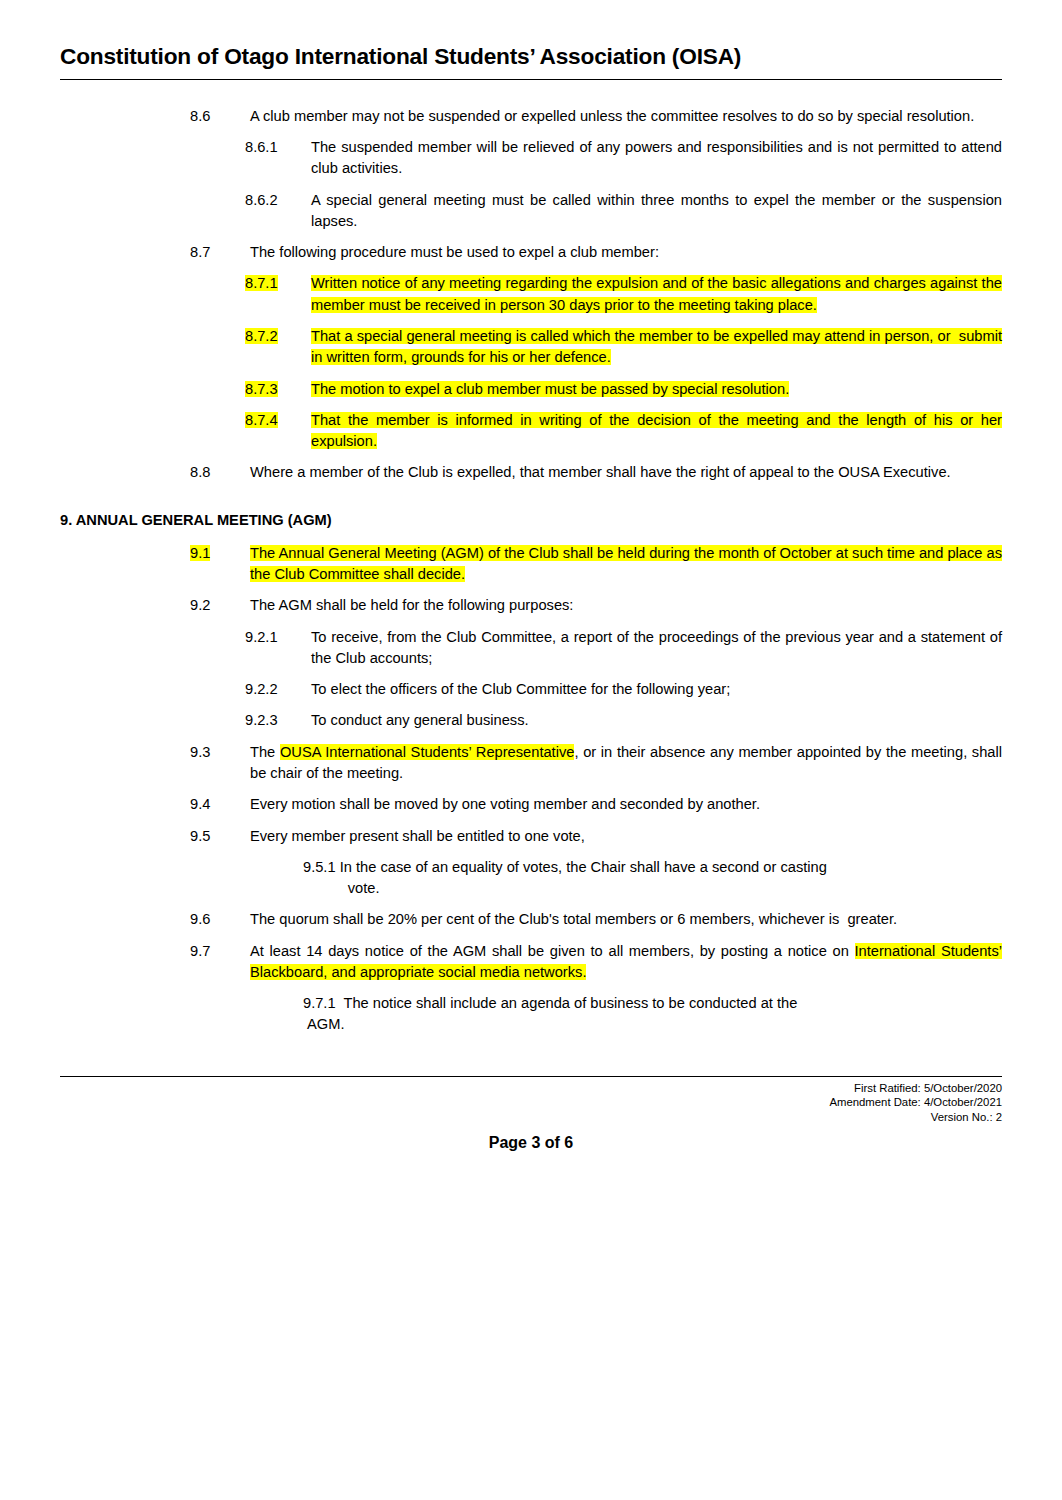Constitution of Otago International Students’ Association (OISA)
8.6
A club member may not be suspended or expelled unless the committee resolves to do so by special resolution.
8.6.1
The suspended member will be relieved of any powers and responsibilities and is not permitted to attend club activities.
8.6.2
A special general meeting must be called within three months to expel the member or the suspension lapses.
8.7
The following procedure must be used to expel a club member:
8.7.1
Written notice of any meeting regarding the expulsion and of the basic allegations and charges against the member must be received in person 30 days prior to the meeting taking place.
8.7.2
That a special general meeting is called which the member to be expelled may attend in person, or submit in written form, grounds for his or her defence.
8.7.3
The motion to expel a club member must be passed by special resolution.
8.7.4
That the member is informed in writing of the decision of the meeting and the length of his or her expulsion.
8.8
Where a member of the Club is expelled, that member shall have the right of appeal to the OUSA Executive.
9. ANNUAL GENERAL MEETING (AGM)
9.1
The Annual General Meeting (AGM) of the Club shall be held during the month of October at such time and place as the Club Committee shall decide.
9.2
The AGM shall be held for the following purposes:
9.2.1
To receive, from the Club Committee, a report of the proceedings of the previous year and a statement of the Club accounts;
9.2.2
To elect the officers of the Club Committee for the following year;
9.2.3
To conduct any general business.
9.3
The OUSA International Students’ Representative, or in their absence any member appointed by the meeting, shall be chair of the meeting.
9.4
Every motion shall be moved by one voting member and seconded by another.
9.5
Every member present shall be entitled to one vote,
9.5.1 In the case of an equality of votes, the Chair shall have a second or casting
vote.
9.6
The quorum shall be 20% per cent of the Club's total members or 6 members, whichever is greater.
9.7
At least 14 days notice of the AGM shall be given to all members, by posting a notice on International Students’ Blackboard, and appropriate social media networks.
9.7.1 The notice shall include an agenda of business to be conducted at the
AGM.
First Ratified: 5/October/2020
Amendment Date: 4/October/2021
Version No.: 2
Page 3 of 6